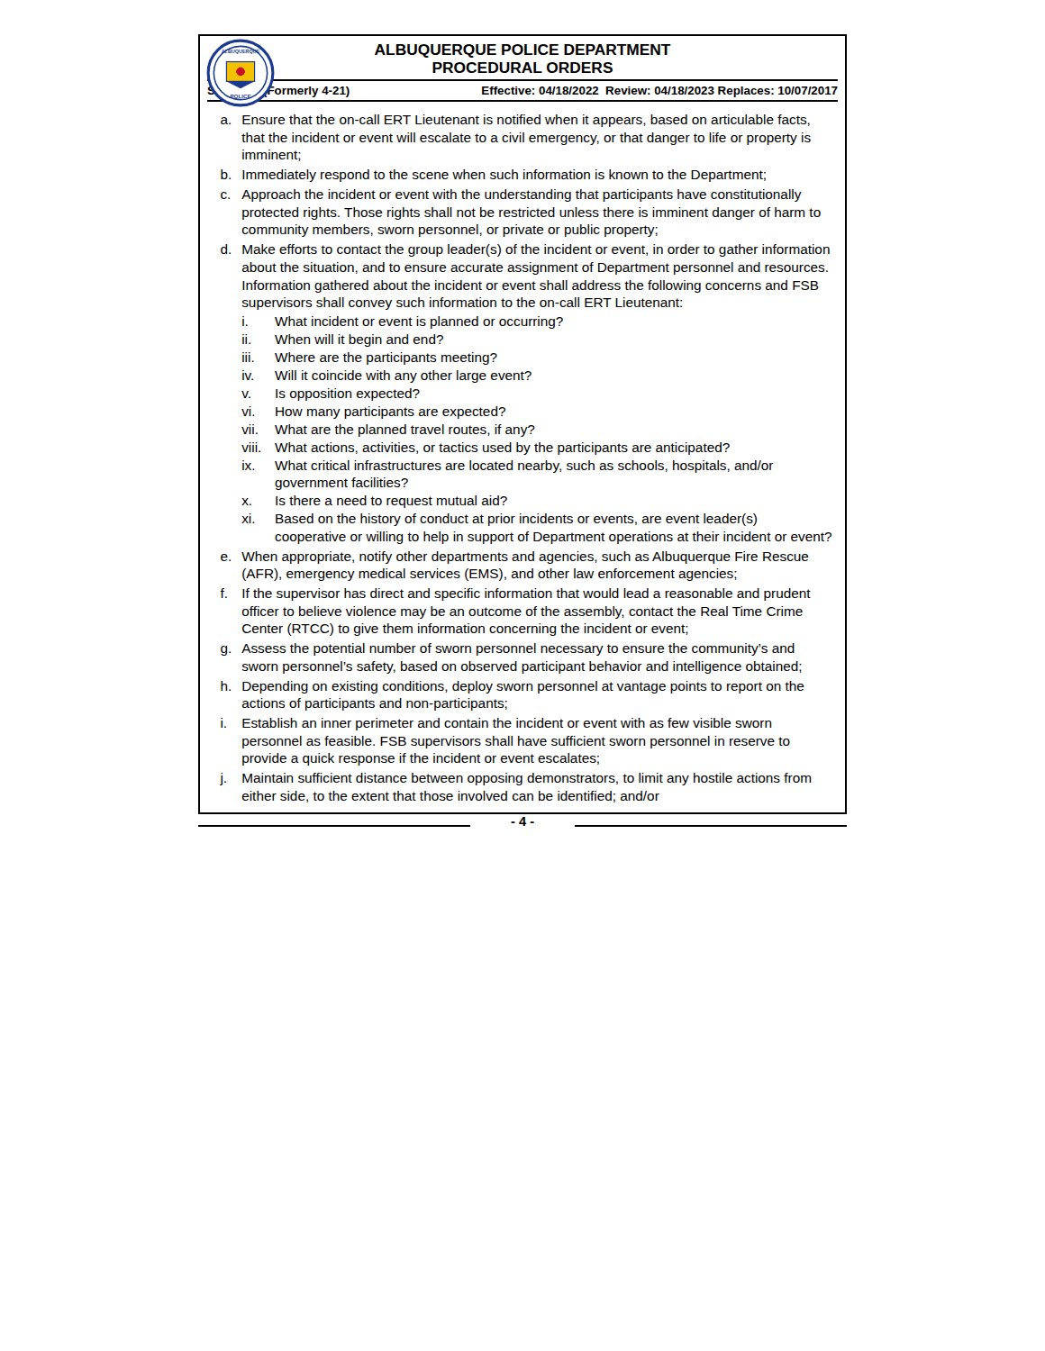ALBUQUERQUE POLICE
ALBUQUERQUE POLICE DEPARTMENT
PROCEDURAL ORDERS
SOP 2-39 (Formerly 4-21) Effective: 04/18/2022 Review: 04/18/2023 Replaces: 10/07/2017
a. Ensure that the on-call ERT Lieutenant is notified when it appears, based on articulable facts, that the incident or event will escalate to a civil emergency, or that danger to life or property is imminent;
b. Immediately respond to the scene when such information is known to the Department;
c. Approach the incident or event with the understanding that participants have constitutionally protected rights. Those rights shall not be restricted unless there is imminent danger of harm to community members, sworn personnel, or private or public property;
d. Make efforts to contact the group leader(s) of the incident or event, in order to gather information about the situation, and to ensure accurate assignment of Department personnel and resources. Information gathered about the incident or event shall address the following concerns and FSB supervisors shall convey such information to the on-call ERT Lieutenant:
i. What incident or event is planned or occurring?
ii. When will it begin and end?
iii. Where are the participants meeting?
iv. Will it coincide with any other large event?
v. Is opposition expected?
vi. How many participants are expected?
vii. What are the planned travel routes, if any?
viii. What actions, activities, or tactics used by the participants are anticipated?
ix. What critical infrastructures are located nearby, such as schools, hospitals, and/or government facilities?
x. Is there a need to request mutual aid?
xi. Based on the history of conduct at prior incidents or events, are event leader(s) cooperative or willing to help in support of Department operations at their incident or event?
e. When appropriate, notify other departments and agencies, such as Albuquerque Fire Rescue (AFR), emergency medical services (EMS), and other law enforcement agencies;
f. If the supervisor has direct and specific information that would lead a reasonable and prudent officer to believe violence may be an outcome of the assembly, contact the Real Time Crime Center (RTCC) to give them information concerning the incident or event;
g. Assess the potential number of sworn personnel necessary to ensure the community’s and sworn personnel’s safety, based on observed participant behavior and intelligence obtained;
h. Depending on existing conditions, deploy sworn personnel at vantage points to report on the actions of participants and non-participants;
i. Establish an inner perimeter and contain the incident or event with as few visible sworn personnel as feasible. FSB supervisors shall have sufficient sworn personnel in reserve to provide a quick response if the incident or event escalates;
j. Maintain sufficient distance between opposing demonstrators, to limit any hostile actions from either side, to the extent that those involved can be identified; and/or
- 4 -